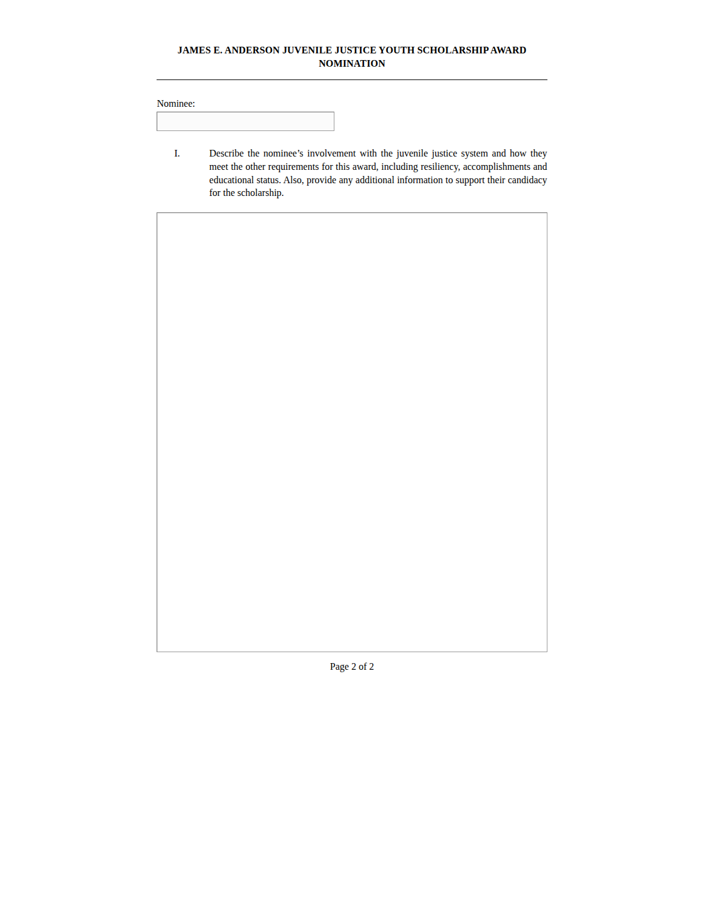JAMES E. ANDERSON JUVENILE JUSTICE YOUTH SCHOLARSHIP AWARD NOMINATION
Nominee:
Describe the nominee’s involvement with the juvenile justice system and how they meet the other requirements for this award, including resiliency, accomplishments and educational status. Also, provide any additional information to support their candidacy for the scholarship.
Page 2 of 2